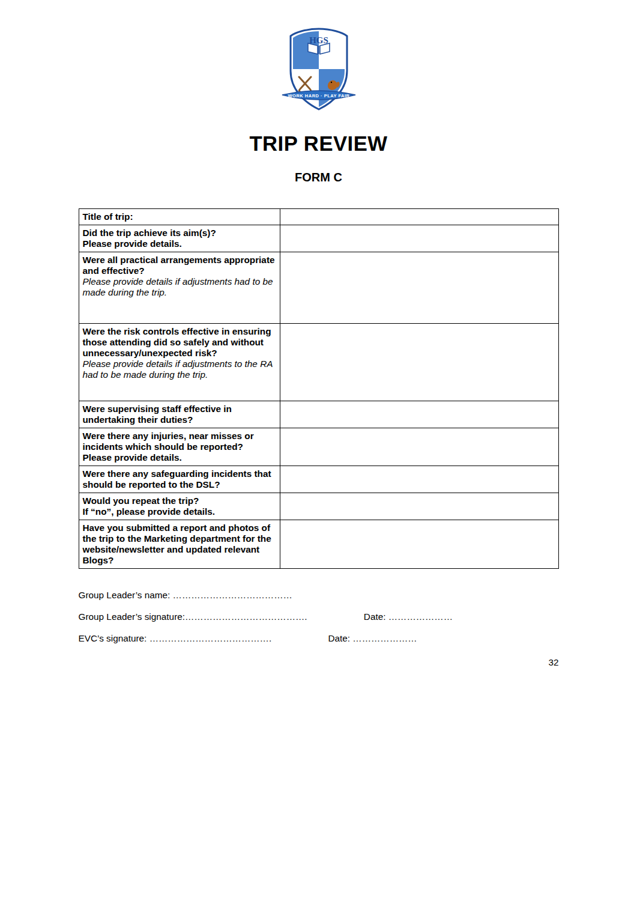HGS WORK HARD · PLAY FAIR
TRIP REVIEW
FORM C
| Title of trip: | |
| Did the trip achieve its aim(s)? Please provide details. | |
| Were all practical arrangements appropriate and effective? Please provide details if adjustments had to be made during the trip. | |
| Were the risk controls effective in ensuring those attending did so safely and without unnecessary/unexpected risk? Please provide details if adjustments to the RA had to be made during the trip. | |
| Were supervising staff effective in undertaking their duties? | |
| Were there any injuries, near misses or incidents which should be reported? Please provide details. | |
| Were there any safeguarding incidents that should be reported to the DSL? | |
| Would you repeat the trip? If “no”, please provide details. | |
| Have you submitted a report and photos of the trip to the Marketing department for the website/newsletter and updated relevant Blogs? | |
Group Leader’s name: …………………………………
Group Leader’s signature:…………………………………. Date: …………………
EVC’s signature: …………………………………. Date: …………………
32